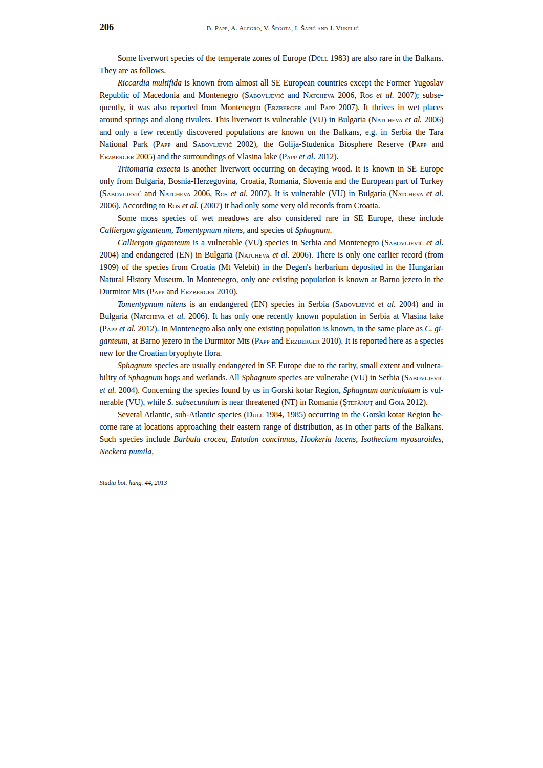206 B. Papp, A. Alegro, V. Šegota, I. Šapić and J. Vukelić
Some liverwort species of the temperate zones of Europe (Düll 1983) are also rare in the Balkans. They are as follows.
Riccardia multifida is known from almost all SE European countries except the Former Yugoslav Republic of Macedonia and Montenegro (Sabovljević and Natcheva 2006, Ros et al. 2007); subsequently, it was also reported from Montenegro (Erzberger and Papp 2007). It thrives in wet places around springs and along rivulets. This liverwort is vulnerable (VU) in Bulgaria (Natcheva et al. 2006) and only a few recently discovered populations are known on the Balkans, e.g. in Serbia the Tara National Park (Papp and Sabovljević 2002), the Golija-Studenica Biosphere Reserve (Papp and Erzberger 2005) and the surroundings of Vlasina lake (Papp et al. 2012).
Tritomaria exsecta is another liverwort occurring on decaying wood. It is known in SE Europe only from Bulgaria, Bosnia-Herzegovina, Croatia, Romania, Slovenia and the European part of Turkey (Sabovljević and Natcheva 2006, Ros et al. 2007). It is vulnerable (VU) in Bulgaria (Natcheva et al. 2006). According to Ros et al. (2007) it had only some very old records from Croatia.
Some moss species of wet meadows are also considered rare in SE Europe, these include Calliergon giganteum, Tomentypnum nitens, and species of Sphagnum.
Calliergon giganteum is a vulnerable (VU) species in Serbia and Montenegro (Sabovljević et al. 2004) and endangered (EN) in Bulgaria (Natcheva et al. 2006). There is only one earlier record (from 1909) of the species from Croatia (Mt Velebit) in the Degen's herbarium deposited in the Hungarian Natural History Museum. In Montenegro, only one existing population is known at Barno jezero in the Durmitor Mts (Papp and Erzberger 2010).
Tomentypnum nitens is an endangered (EN) species in Serbia (Sabovljević et al. 2004) and in Bulgaria (Natcheva et al. 2006). It has only one recently known population in Serbia at Vlasina lake (Papp et al. 2012). In Montenegro also only one existing population is known, in the same place as C. giganteum, at Barno jezero in the Durmitor Mts (Papp and Erzberger 2010). It is reported here as a species new for the Croatian bryophyte flora.
Sphagnum species are usually endangered in SE Europe due to the rarity, small extent and vulnerability of Sphagnum bogs and wetlands. All Sphagnum species are vulnerabe (VU) in Serbia (Sabovljević et al. 2004). Concerning the species found by us in Gorski kotar Region, Sphagnum auriculatum is vulnerable (VU), while S. subsecundum is near threatened (NT) in Romania (Ştefănuţ and Goia 2012).
Several Atlantic, sub-Atlantic species (Düll 1984, 1985) occurring in the Gorski kotar Region become rare at locations approaching their eastern range of distribution, as in other parts of the Balkans. Such species include Barbula crocea, Entodon concinnus, Hookeria lucens, Isothecium myosuroides, Neckera pumila,
Studia bot. hung. 44, 2013